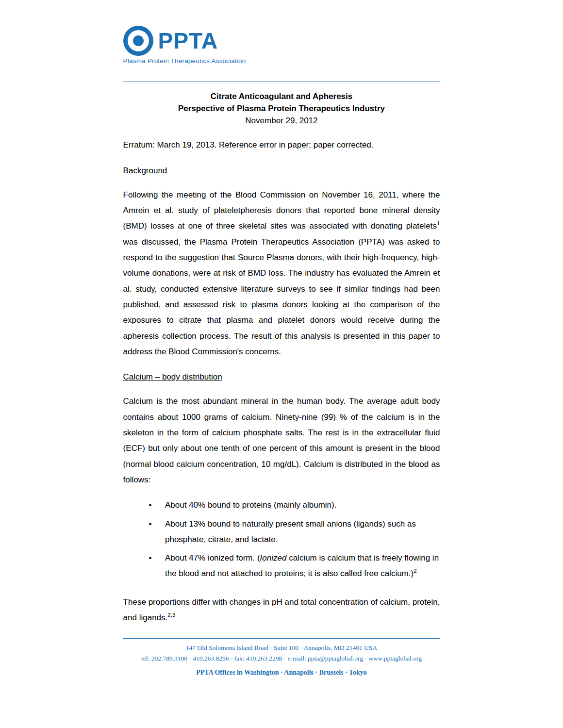PPTA
Plasma Protein Therapeutics Association
Citrate Anticoagulant and Apheresis
Perspective of Plasma Protein Therapeutics Industry
November 29, 2012
Erratum: March 19, 2013. Reference error in paper; paper corrected.
Background
Following the meeting of the Blood Commission on November 16, 2011, where the Amrein et al. study of plateletpheresis donors that reported bone mineral density (BMD) losses at one of three skeletal sites was associated with donating platelets1 was discussed, the Plasma Protein Therapeutics Association (PPTA) was asked to respond to the suggestion that Source Plasma donors, with their high-frequency, high-volume donations, were at risk of BMD loss. The industry has evaluated the Amrein et al. study, conducted extensive literature surveys to see if similar findings had been published, and assessed risk to plasma donors looking at the comparison of the exposures to citrate that plasma and platelet donors would receive during the apheresis collection process. The result of this analysis is presented in this paper to address the Blood Commission's concerns.
Calcium – body distribution
Calcium is the most abundant mineral in the human body. The average adult body contains about 1000 grams of calcium. Ninety-nine (99) % of the calcium is in the skeleton in the form of calcium phosphate salts. The rest is in the extracellular fluid (ECF) but only about one tenth of one percent of this amount is present in the blood (normal blood calcium concentration, 10 mg/dL). Calcium is distributed in the blood as follows:
About 40% bound to proteins (mainly albumin).
About 13% bound to naturally present small anions (ligands) such as phosphate, citrate, and lactate.
About 47% ionized form. (Ionized calcium is calcium that is freely flowing in the blood and not attached to proteins; it is also called free calcium.)2
These proportions differ with changes in pH and total concentration of calcium, protein, and ligands.2,3
147 Old Solomons Island Road · Suite 100 · Annapolis, MD 21401 USA
tel: 202.789.3100 · 410.263.8296 · fax: 410.263.2298 · e-mail: ppta@pptaglobal.org · www.pptaglobal.org
PPTA Offices in Washington · Annapolis · Brussels · Tokyo